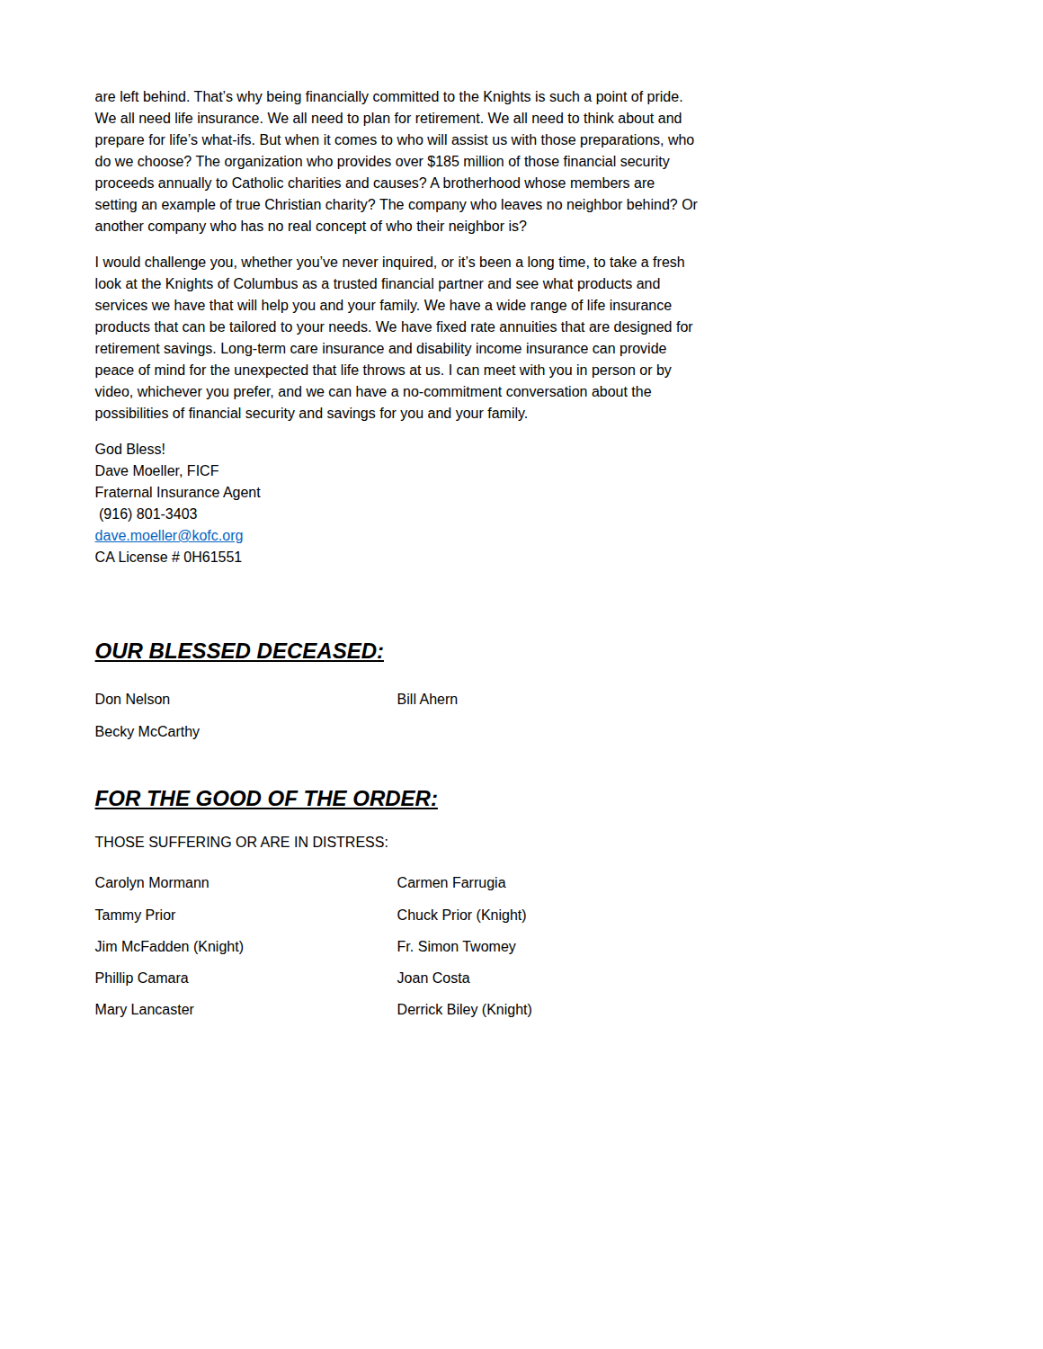are left behind. That’s why being financially committed to the Knights is such a point of pride. We all need life insurance. We all need to plan for retirement. We all need to think about and prepare for life’s what-ifs. But when it comes to who will assist us with those preparations, who do we choose? The organization who provides over $185 million of those financial security proceeds annually to Catholic charities and causes? A brotherhood whose members are setting an example of true Christian charity? The company who leaves no neighbor behind? Or another company who has no real concept of who their neighbor is?
I would challenge you, whether you’ve never inquired, or it’s been a long time, to take a fresh look at the Knights of Columbus as a trusted financial partner and see what products and services we have that will help you and your family. We have a wide range of life insurance products that can be tailored to your needs. We have fixed rate annuities that are designed for retirement savings. Long-term care insurance and disability income insurance can provide peace of mind for the unexpected that life throws at us. I can meet with you in person or by video, whichever you prefer, and we can have a no-commitment conversation about the possibilities of financial security and savings for you and your family.
God Bless!
Dave Moeller, FICF
Fraternal Insurance Agent
(916) 801-3403
dave.moeller@kofc.org
CA License # 0H61551
OUR BLESSED DECEASED:
| Don Nelson | Bill Ahern |
| Becky McCarthy | |
FOR THE GOOD OF THE ORDER:
THOSE SUFFERING OR ARE IN DISTRESS:
| Carolyn Mormann | Carmen Farrugia |
| Tammy Prior | Chuck Prior (Knight) |
| Jim McFadden (Knight) | Fr. Simon Twomey |
| Phillip Camara | Joan Costa |
| Mary Lancaster | Derrick Biley (Knight) |